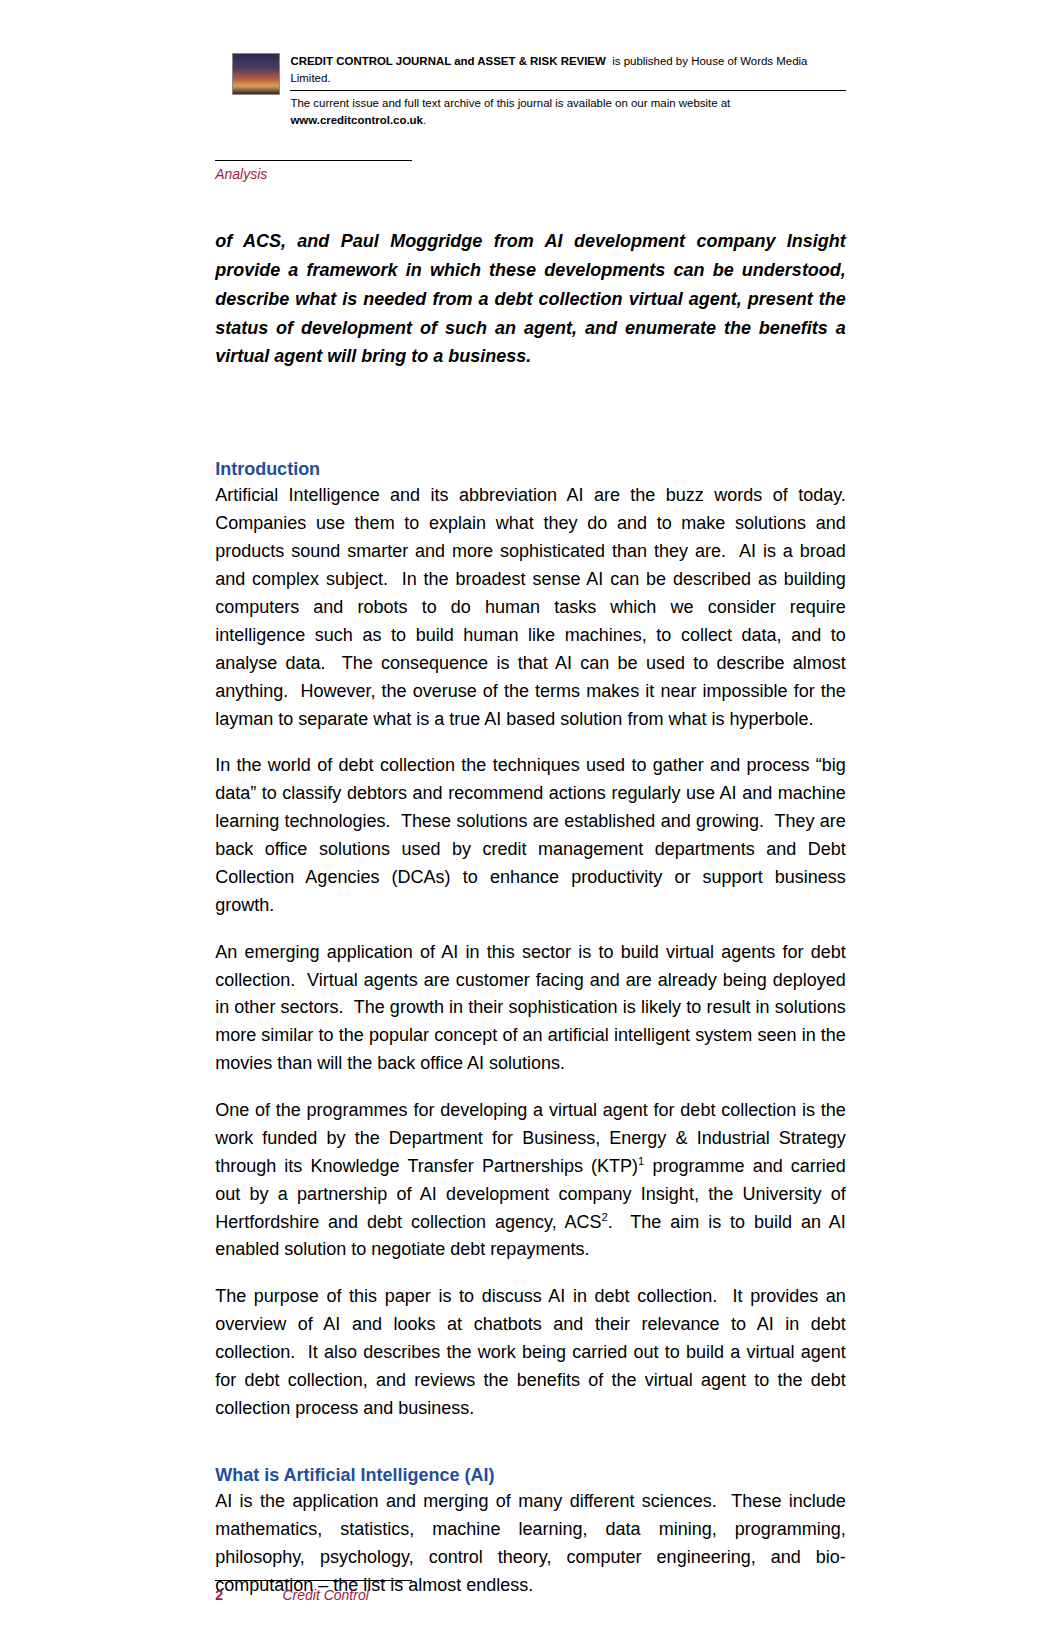CREDIT CONTROL JOURNAL and ASSET & RISK REVIEW is published by House of Words Media Limited.
The current issue and full text archive of this journal is available on our main website at www.creditcontrol.co.uk.
Analysis
of ACS, and Paul Moggridge from AI development company Insight provide a framework in which these developments can be understood, describe what is needed from a debt collection virtual agent, present the status of development of such an agent, and enumerate the benefits a virtual agent will bring to a business.
Introduction
Artificial Intelligence and its abbreviation AI are the buzz words of today. Companies use them to explain what they do and to make solutions and products sound smarter and more sophisticated than they are. AI is a broad and complex subject. In the broadest sense AI can be described as building computers and robots to do human tasks which we consider require intelligence such as to build human like machines, to collect data, and to analyse data. The consequence is that AI can be used to describe almost anything. However, the overuse of the terms makes it near impossible for the layman to separate what is a true AI based solution from what is hyperbole.
In the world of debt collection the techniques used to gather and process “big data” to classify debtors and recommend actions regularly use AI and machine learning technologies. These solutions are established and growing. They are back office solutions used by credit management departments and Debt Collection Agencies (DCAs) to enhance productivity or support business growth.
An emerging application of AI in this sector is to build virtual agents for debt collection. Virtual agents are customer facing and are already being deployed in other sectors. The growth in their sophistication is likely to result in solutions more similar to the popular concept of an artificial intelligent system seen in the movies than will the back office AI solutions.
One of the programmes for developing a virtual agent for debt collection is the work funded by the Department for Business, Energy & Industrial Strategy through its Knowledge Transfer Partnerships (KTP)1 programme and carried out by a partnership of AI development company Insight, the University of Hertfordshire and debt collection agency, ACS2. The aim is to build an AI enabled solution to negotiate debt repayments.
The purpose of this paper is to discuss AI in debt collection. It provides an overview of AI and looks at chatbots and their relevance to AI in debt collection. It also describes the work being carried out to build a virtual agent for debt collection, and reviews the benefits of the virtual agent to the debt collection process and business.
What is Artificial Intelligence (AI)
AI is the application and merging of many different sciences. These include mathematics, statistics, machine learning, data mining, programming, philosophy, psychology, control theory, computer engineering, and bio-computation – the list is almost endless.
2 Credit Control